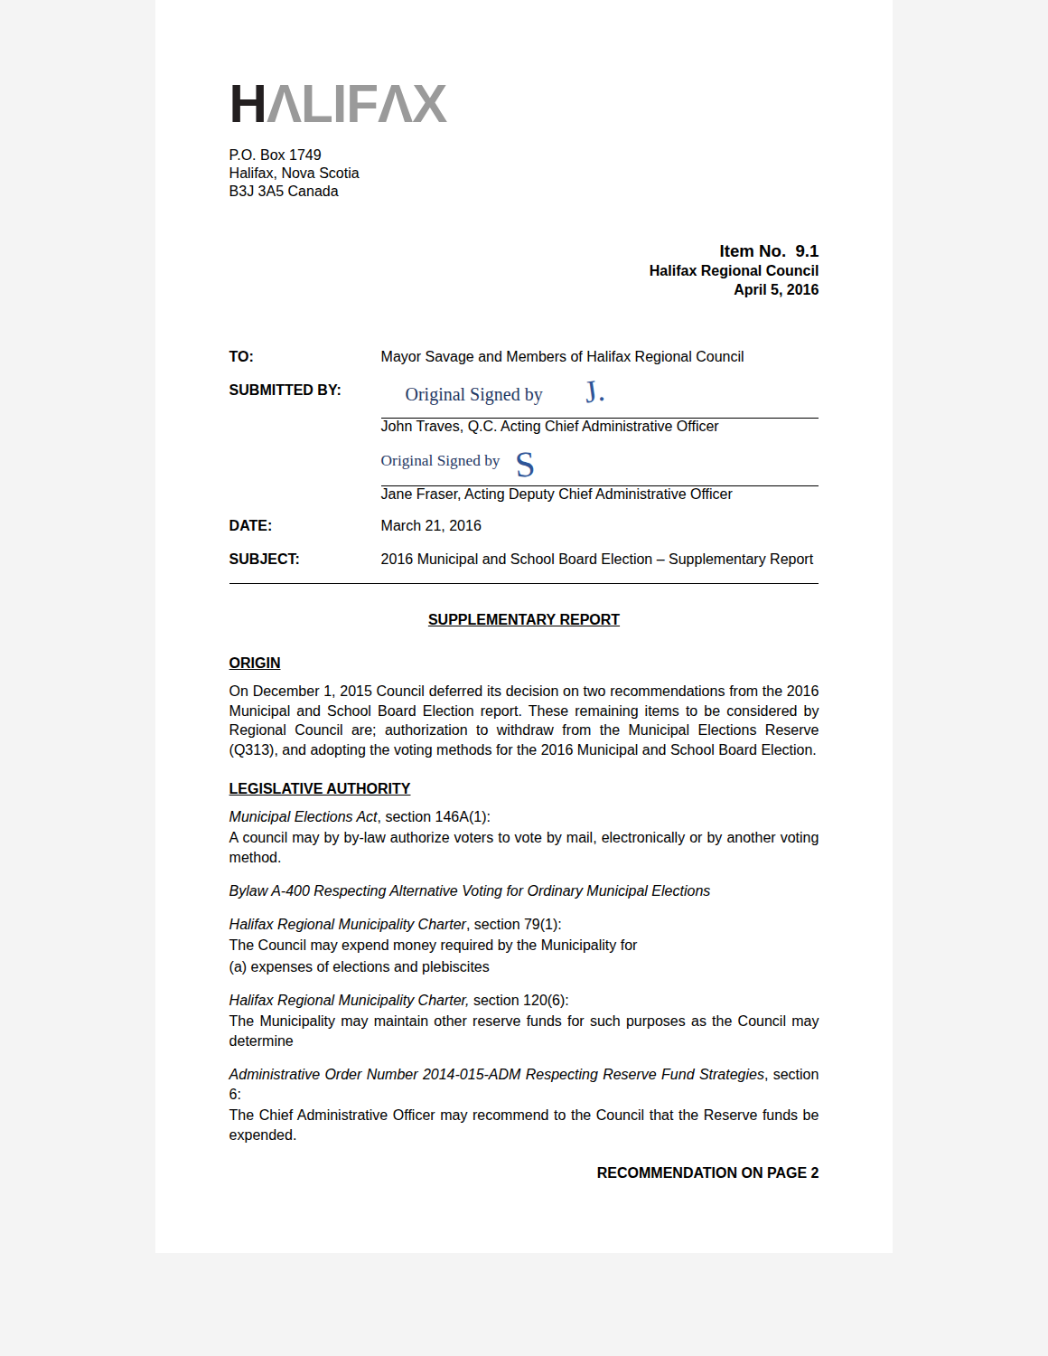HΛLIFΛX
P.O. Box 1749
Halifax, Nova Scotia
B3J 3A5 Canada
Item No. 9.1
Halifax Regional Council
April 5, 2016
| TO: | Mayor Savage and Members of Halifax Regional Council |
| SUBMITTED BY: | Original Signed by J. John Traves, Q.C. Acting Chief Administrative Officer |
| | Original Signed by S Jane Fraser, Acting Deputy Chief Administrative Officer |
| DATE: | March 21, 2016 |
| SUBJECT: | 2016 Municipal and School Board Election – Supplementary Report |
SUPPLEMENTARY REPORT
ORIGIN
On December 1, 2015 Council deferred its decision on two recommendations from the 2016 Municipal and School Board Election report. These remaining items to be considered by Regional Council are; authorization to withdraw from the Municipal Elections Reserve (Q313), and adopting the voting methods for the 2016 Municipal and School Board Election.
LEGISLATIVE AUTHORITY
Municipal Elections Act, section 146A(1):
A council may by by-law authorize voters to vote by mail, electronically or by another voting method.
Bylaw A-400 Respecting Alternative Voting for Ordinary Municipal Elections
Halifax Regional Municipality Charter, section 79(1):
The Council may expend money required by the Municipality for
(a) expenses of elections and plebiscites
Halifax Regional Municipality Charter, section 120(6):
The Municipality may maintain other reserve funds for such purposes as the Council may determine
Administrative Order Number 2014-015-ADM Respecting Reserve Fund Strategies, section 6:
The Chief Administrative Officer may recommend to the Council that the Reserve funds be expended.
RECOMMENDATION ON PAGE 2